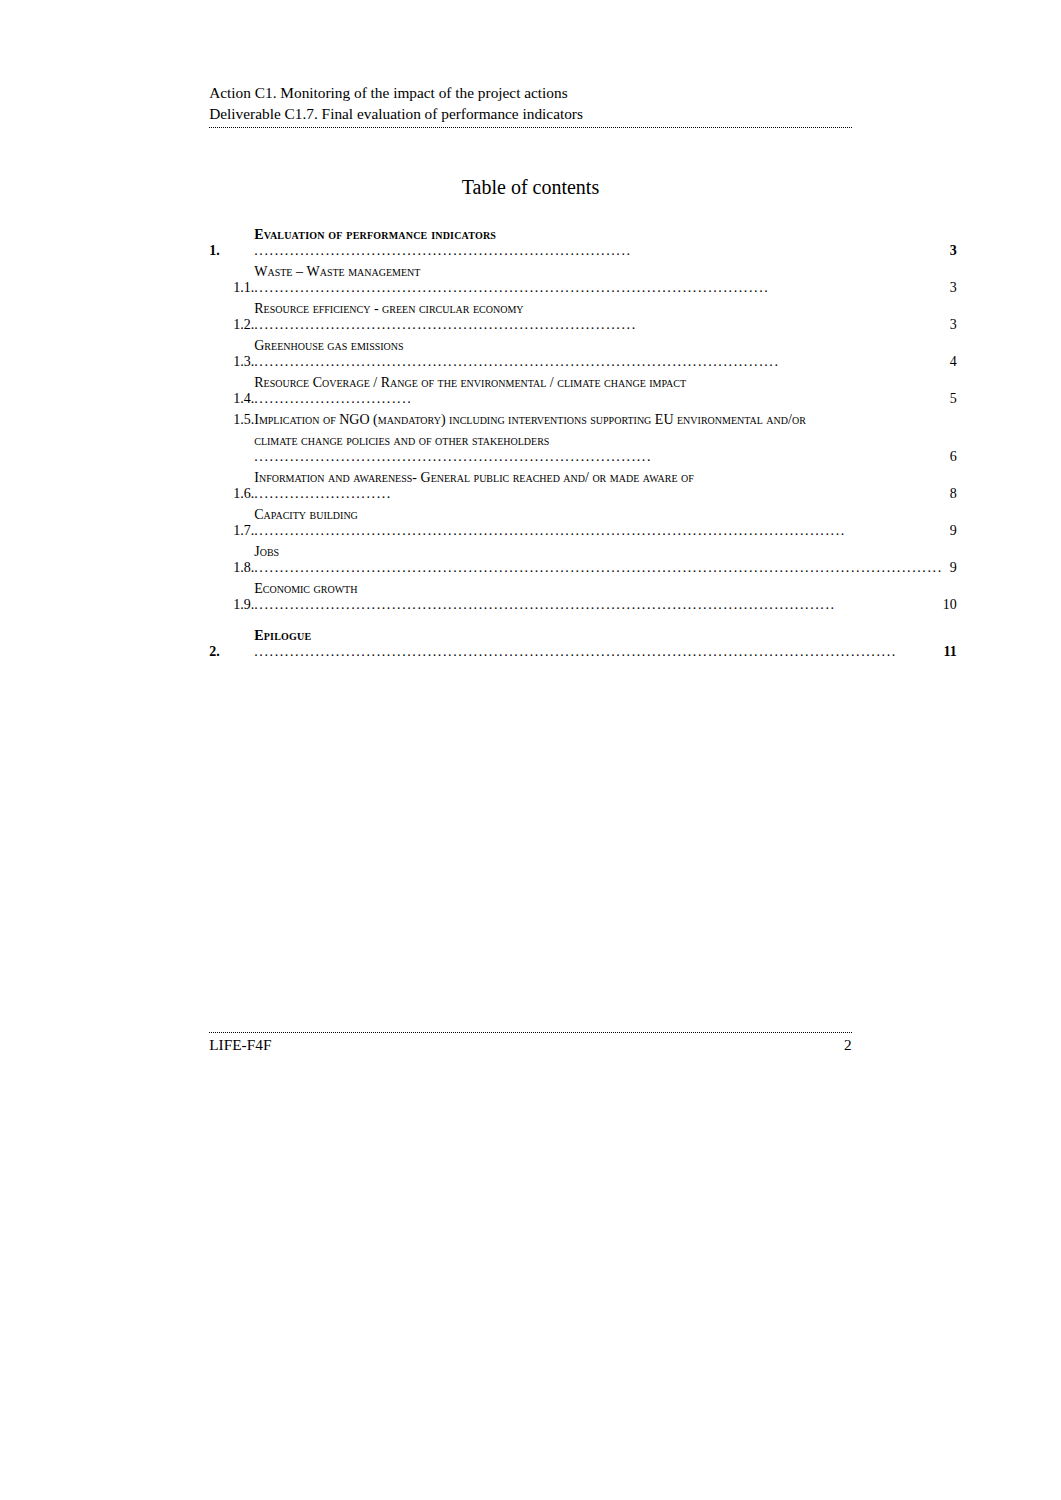Action C1. Monitoring of the impact of the project actions
Deliverable C1.7. Final evaluation of performance indicators
Table of contents
| 1. | Evaluation of performance indicators .......................................................................... | 3 |
| 1.1. | W aste – W aste management ..................................................................................................... | 3 |
| 1.2. | R esource efficiency - green circular economy ........................................................................... | 3 |
| 1.3. | G reenhouse gas emissions ....................................................................................................... | 4 |
| 1.4. | R esource C overage / R ange of the environmental / climate change impact ............................... | 5 |
| 1.5. | I mplication of NGO (mandatory) including interventions supporting EU environmental and/or | |
| | climate change policies and of other stakeholders .............................................................................. | 6 |
| 1.6. | I nformation and awareness- G eneral public reached and/ or made aware of ........................... | 8 |
| 1.7. | C apacity building .................................................................................................................... | 9 |
| 1.8. | J obs ....................................................................................................................................... | 9 |
| 1.9. | E conomic growth .................................................................................................................. | 10 |
| 2. | Epilogue .............................................................................................................................. | 11 |
LIFE-F4F 2